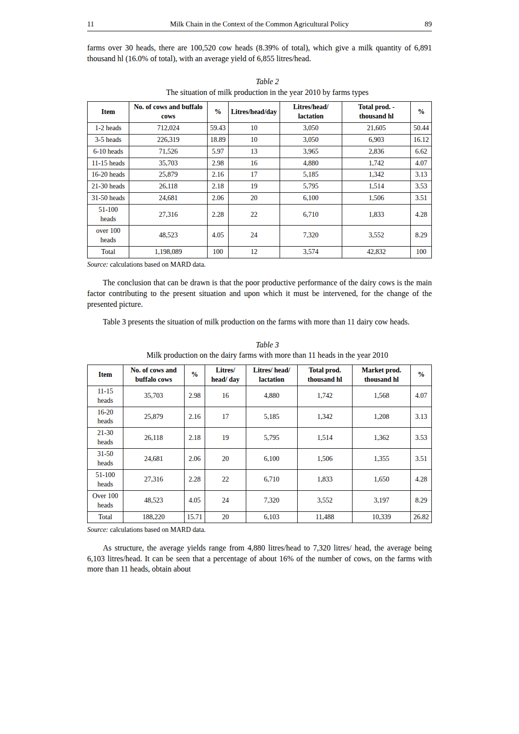11 Milk Chain in the Context of the Common Agricultural Policy 89
farms over 30 heads, there are 100,520 cow heads (8.39% of total), which give a milk quantity of 6,891 thousand hl (16.0% of total), with an average yield of 6,855 litres/head.
Table 2
The situation of milk production in the year 2010 by farms types
| Item | No. of cows and buffalo cows | % | Litres/head/day | Litres/head/ lactation | Total prod. - thousand hl | % |
| --- | --- | --- | --- | --- | --- | --- |
| 1-2 heads | 712,024 | 59.43 | 10 | 3,050 | 21,605 | 50.44 |
| 3-5 heads | 226,319 | 18.89 | 10 | 3,050 | 6,903 | 16.12 |
| 6-10 heads | 71,526 | 5.97 | 13 | 3,965 | 2,836 | 6.62 |
| 11-15 heads | 35,703 | 2.98 | 16 | 4,880 | 1,742 | 4.07 |
| 16-20 heads | 25,879 | 2.16 | 17 | 5,185 | 1,342 | 3.13 |
| 21-30 heads | 26,118 | 2.18 | 19 | 5,795 | 1,514 | 3.53 |
| 31-50 heads | 24,681 | 2.06 | 20 | 6,100 | 1,506 | 3.51 |
| 51-100 heads | 27,316 | 2.28 | 22 | 6,710 | 1,833 | 4.28 |
| over 100 heads | 48,523 | 4.05 | 24 | 7,320 | 3,552 | 8.29 |
| Total | 1,198,089 | 100 | 12 | 3,574 | 42,832 | 100 |
Source: calculations based on MARD data.
The conclusion that can be drawn is that the poor productive performance of the dairy cows is the main factor contributing to the present situation and upon which it must be intervened, for the change of the presented picture.
Table 3 presents the situation of milk production on the farms with more than 11 dairy cow heads.
Table 3
Milk production on the dairy farms with more than 11 heads in the year 2010
| Item | No. of cows and buffalo cows | % | Litres/ head/ day | Litres/ head/ lactation | Total prod. thousand hl | Market prod. thousand hl | % |
| --- | --- | --- | --- | --- | --- | --- | --- |
| 11-15 heads | 35,703 | 2.98 | 16 | 4,880 | 1,742 | 1,568 | 4.07 |
| 16-20 heads | 25,879 | 2.16 | 17 | 5,185 | 1,342 | 1,208 | 3.13 |
| 21-30 heads | 26,118 | 2.18 | 19 | 5,795 | 1,514 | 1,362 | 3.53 |
| 31-50 heads | 24,681 | 2.06 | 20 | 6,100 | 1,506 | 1,355 | 3.51 |
| 51-100 heads | 27,316 | 2.28 | 22 | 6,710 | 1,833 | 1,650 | 4.28 |
| Over 100 heads | 48,523 | 4.05 | 24 | 7,320 | 3,552 | 3,197 | 8.29 |
| Total | 188,220 | 15.71 | 20 | 6,103 | 11,488 | 10,339 | 26.82 |
Source: calculations based on MARD data.
As structure, the average yields range from 4,880 litres/head to 7,320 litres/ head, the average being 6,103 litres/head. It can be seen that a percentage of about 16% of the number of cows, on the farms with more than 11 heads, obtain about